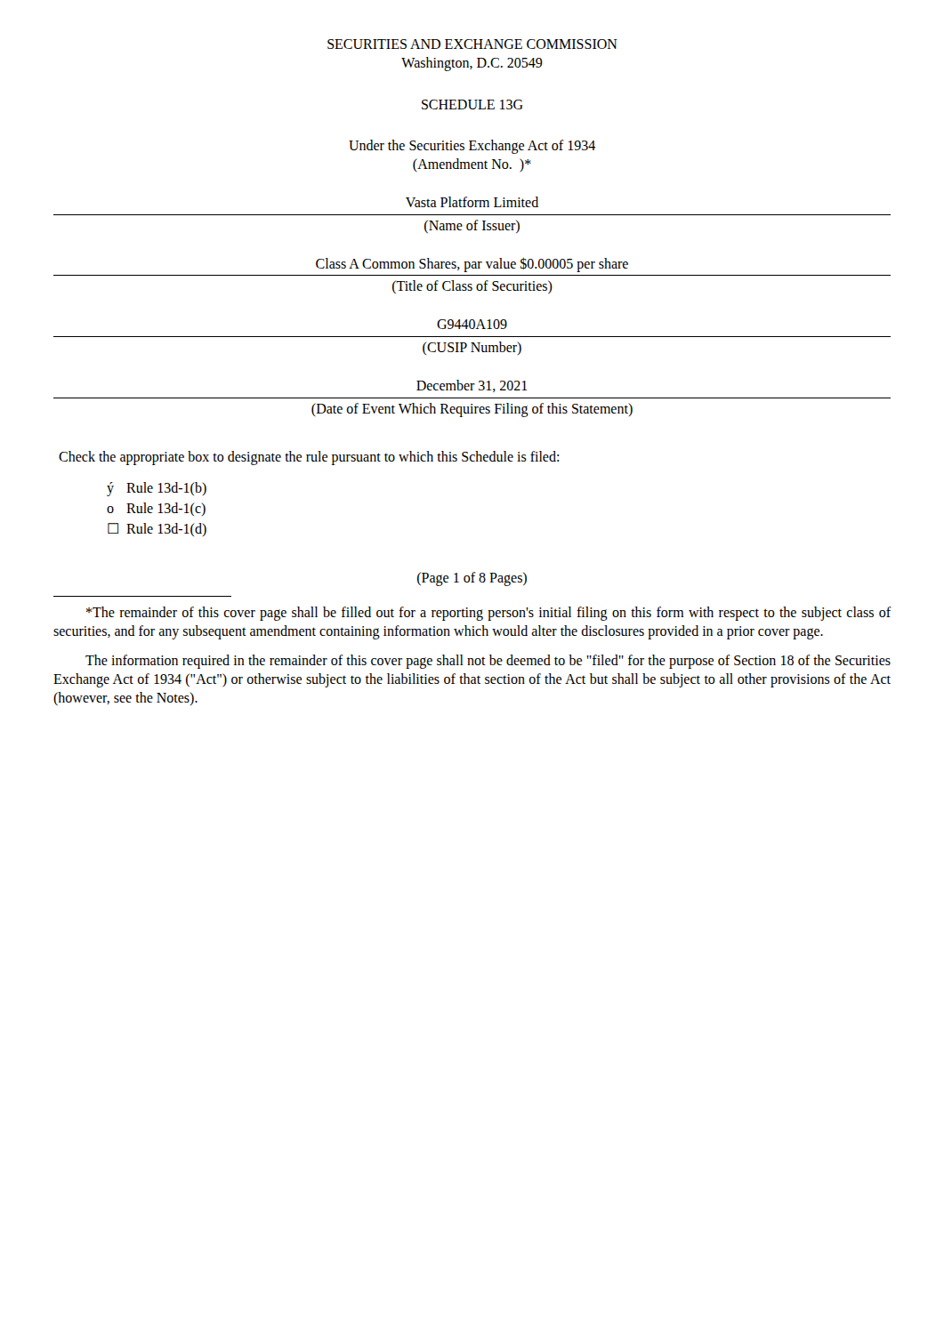SECURITIES AND EXCHANGE COMMISSION
Washington, D.C. 20549
SCHEDULE 13G
Under the Securities Exchange Act of 1934
(Amendment No. )*
Vasta Platform Limited
(Name of Issuer)
Class A Common Shares, par value $0.00005 per share
(Title of Class of Securities)
G9440A109
(CUSIP Number)
December 31, 2021
(Date of Event Which Requires Filing of this Statement)
Check the appropriate box to designate the rule pursuant to which this Schedule is filed:
ý Rule 13d-1(b)
o Rule 13d-1(c)
☐Rule 13d-1(d)
(Page 1 of 8 Pages)
*The remainder of this cover page shall be filled out for a reporting person's initial filing on this form with respect to the subject class of securities, and for any subsequent amendment containing information which would alter the disclosures provided in a prior cover page.
The information required in the remainder of this cover page shall not be deemed to be "filed" for the purpose of Section 18 of the Securities Exchange Act of 1934 ("Act") or otherwise subject to the liabilities of that section of the Act but shall be subject to all other provisions of the Act (however, see the Notes).